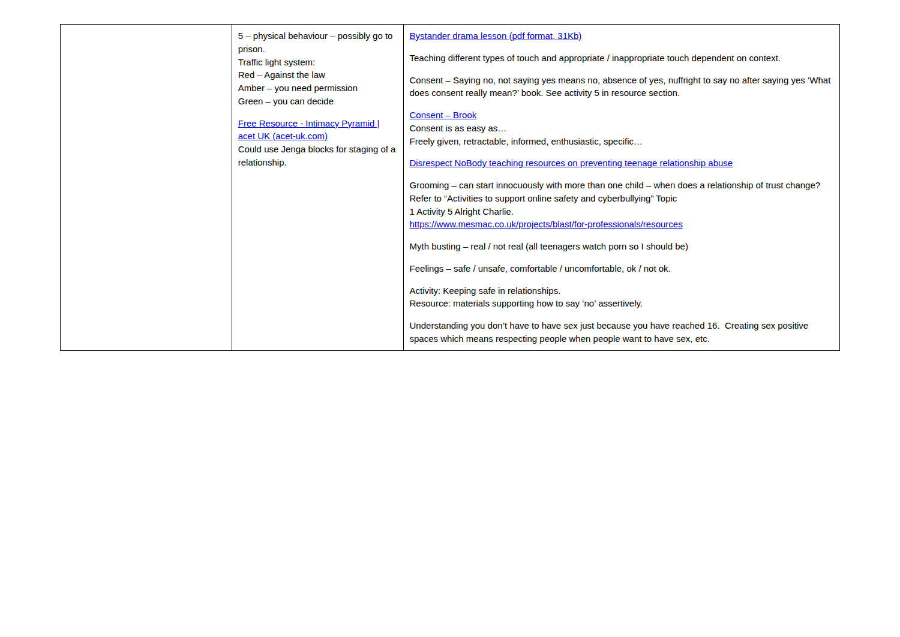| | 5 – physical behaviour – possibly go to prison. Traffic light system: Red – Against the law Amber – you need permission Green – you can decide Free Resource - Intimacy Pyramid / acet UK (acet-uk.com) Could use Jenga blocks for staging of a relationship. | Bystander drama lesson (pdf format, 31Kb) Teaching different types of touch and appropriate / inappropriate touch dependent on context. Consent – Saying no, not saying yes means no, absence of yes, nuffright to say no after saying yes ‘What does consent really mean?’ book. See activity 5 in resource section. Consent – Brook Consent is as easy as… Freely given, retractable, informed, enthusiastic, specific… Disrespect NoBody teaching resources on preventing teenage relationship abuse Grooming – can start innocuously with more than one child – when does a relationship of trust change? Refer to “Activities to support online safety and cyberbullying” Topic 1 Activity 5 Alright Charlie. https://www.mesmac.co.uk/projects/blast/for-professionals/resources Myth busting – real / not real (all teenagers watch porn so I should be) Feelings – safe / unsafe, comfortable / uncomfortable, ok / not ok. Activity: Keeping safe in relationships. Resource: materials supporting how to say ‘no’ assertively. Understanding you don’t have to have sex just because you have reached 16. Creating sex positive spaces which means respecting people when people want to have sex, etc. |